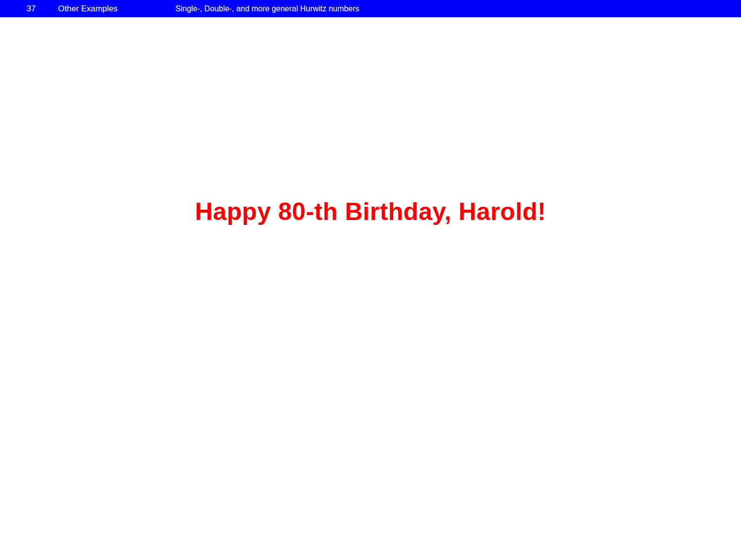37 Other Examples Single-, Double-, and more general Hurwitz numbers
Happy 80-th Birthday, Harold!